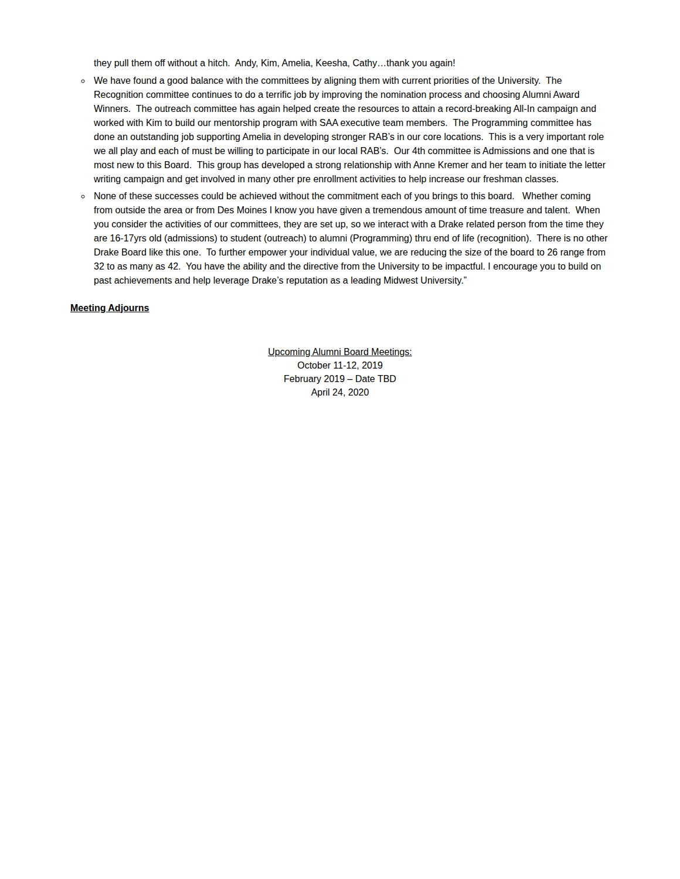they pull them off without a hitch. Andy, Kim, Amelia, Keesha, Cathy…thank you again!
We have found a good balance with the committees by aligning them with current priorities of the University. The Recognition committee continues to do a terrific job by improving the nomination process and choosing Alumni Award Winners. The outreach committee has again helped create the resources to attain a record-breaking All-In campaign and worked with Kim to build our mentorship program with SAA executive team members. The Programming committee has done an outstanding job supporting Amelia in developing stronger RAB’s in our core locations. This is a very important role we all play and each of must be willing to participate in our local RAB’s. Our 4th committee is Admissions and one that is most new to this Board. This group has developed a strong relationship with Anne Kremer and her team to initiate the letter writing campaign and get involved in many other pre enrollment activities to help increase our freshman classes.
None of these successes could be achieved without the commitment each of you brings to this board. Whether coming from outside the area or from Des Moines I know you have given a tremendous amount of time treasure and talent. When you consider the activities of our committees, they are set up, so we interact with a Drake related person from the time they are 16-17yrs old (admissions) to student (outreach) to alumni (Programming) thru end of life (recognition). There is no other Drake Board like this one. To further empower your individual value, we are reducing the size of the board to 26 range from 32 to as many as 42. You have the ability and the directive from the University to be impactful. I encourage you to build on past achievements and help leverage Drake’s reputation as a leading Midwest University.”
Meeting Adjourns
Upcoming Alumni Board Meetings:
October 11-12, 2019
February 2019 – Date TBD
April 24, 2020